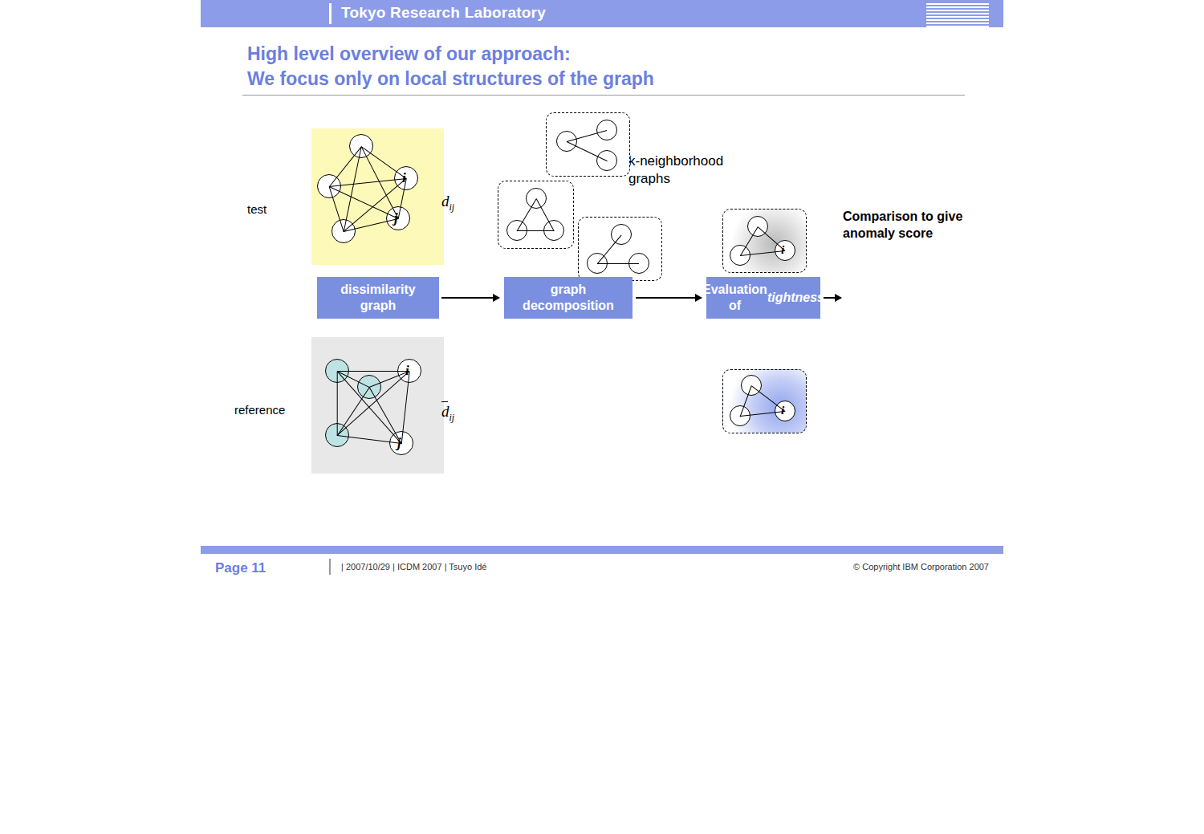Tokyo Research Laboratory
High level overview of our approach:
We focus only on local structures of the graph
test
reference
k-neighborhood
graphs
Comparison to give
anomaly score
i
j
dij
i
j
dij
i
i
dissimilarity
graph
graph
decomposition
Evaluation
of tightness
Page 11
| 2007/10/29 | ICDM 2007 | Tsuyo Idé
© Copyright IBM Corporation 2007